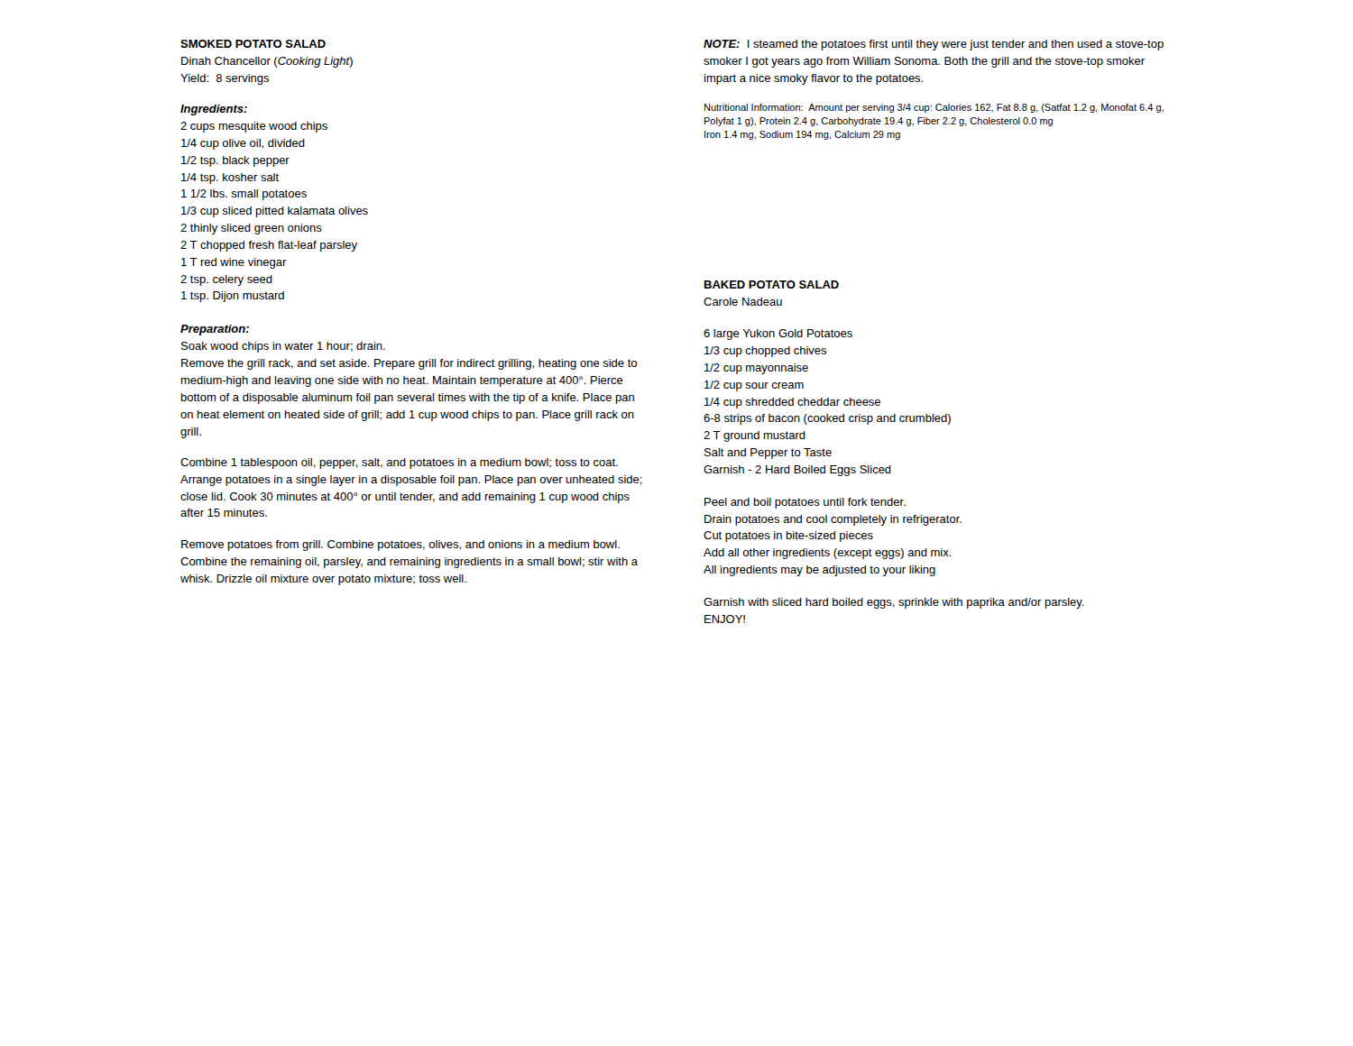Smoked Potato Salad
Dinah Chancellor (Cooking Light)
Yield: 8 servings
Ingredients:
2 cups mesquite wood chips
1/4 cup olive oil, divided
1/2 tsp. black pepper
1/4 tsp. kosher salt
1 1/2 lbs. small potatoes
1/3 cup sliced pitted kalamata olives
2 thinly sliced green onions
2 T chopped fresh flat-leaf parsley
1 T red wine vinegar
2 tsp. celery seed
1 tsp. Dijon mustard
Preparation:
Soak wood chips in water 1 hour; drain.
Remove the grill rack, and set aside. Prepare grill for indirect grilling, heating one side to medium-high and leaving one side with no heat. Maintain temperature at 400°. Pierce bottom of a disposable aluminum foil pan several times with the tip of a knife. Place pan on heat element on heated side of grill; add 1 cup wood chips to pan. Place grill rack on grill.
Combine 1 tablespoon oil, pepper, salt, and potatoes in a medium bowl; toss to coat. Arrange potatoes in a single layer in a disposable foil pan. Place pan over unheated side; close lid. Cook 30 minutes at 400° or until tender, and add remaining 1 cup wood chips after 15 minutes.
Remove potatoes from grill. Combine potatoes, olives, and onions in a medium bowl.
Combine the remaining oil, parsley, and remaining ingredients in a small bowl; stir with a whisk. Drizzle oil mixture over potato mixture; toss well.
NOTE: I steamed the potatoes first until they were just tender and then used a stove-top smoker I got years ago from William Sonoma. Both the grill and the stove-top smoker impart a nice smoky flavor to the potatoes.
Nutritional Information: Amount per serving 3/4 cup: Calories 162, Fat 8.8 g, (Satfat 1.2 g, Monofat 6.4 g, Polyfat 1 g), Protein 2.4 g, Carbohydrate 19.4 g, Fiber 2.2 g, Cholesterol 0.0 mg
Iron 1.4 mg, Sodium 194 mg, Calcium 29 mg
Baked Potato Salad
Carole Nadeau
6 large Yukon Gold Potatoes
1/3 cup chopped chives
1/2 cup mayonnaise
1/2 cup sour cream
1/4 cup shredded cheddar cheese
6-8 strips of bacon (cooked crisp and crumbled)
2 T ground mustard
Salt and Pepper to Taste
Garnish - 2 Hard Boiled Eggs Sliced
Peel and boil potatoes until fork tender.
Drain potatoes and cool completely in refrigerator.
Cut potatoes in bite-sized pieces
Add all other ingredients (except eggs) and mix.
All ingredients may be adjusted to your liking
Garnish with sliced hard boiled eggs, sprinkle with paprika and/or parsley.
ENJOY!